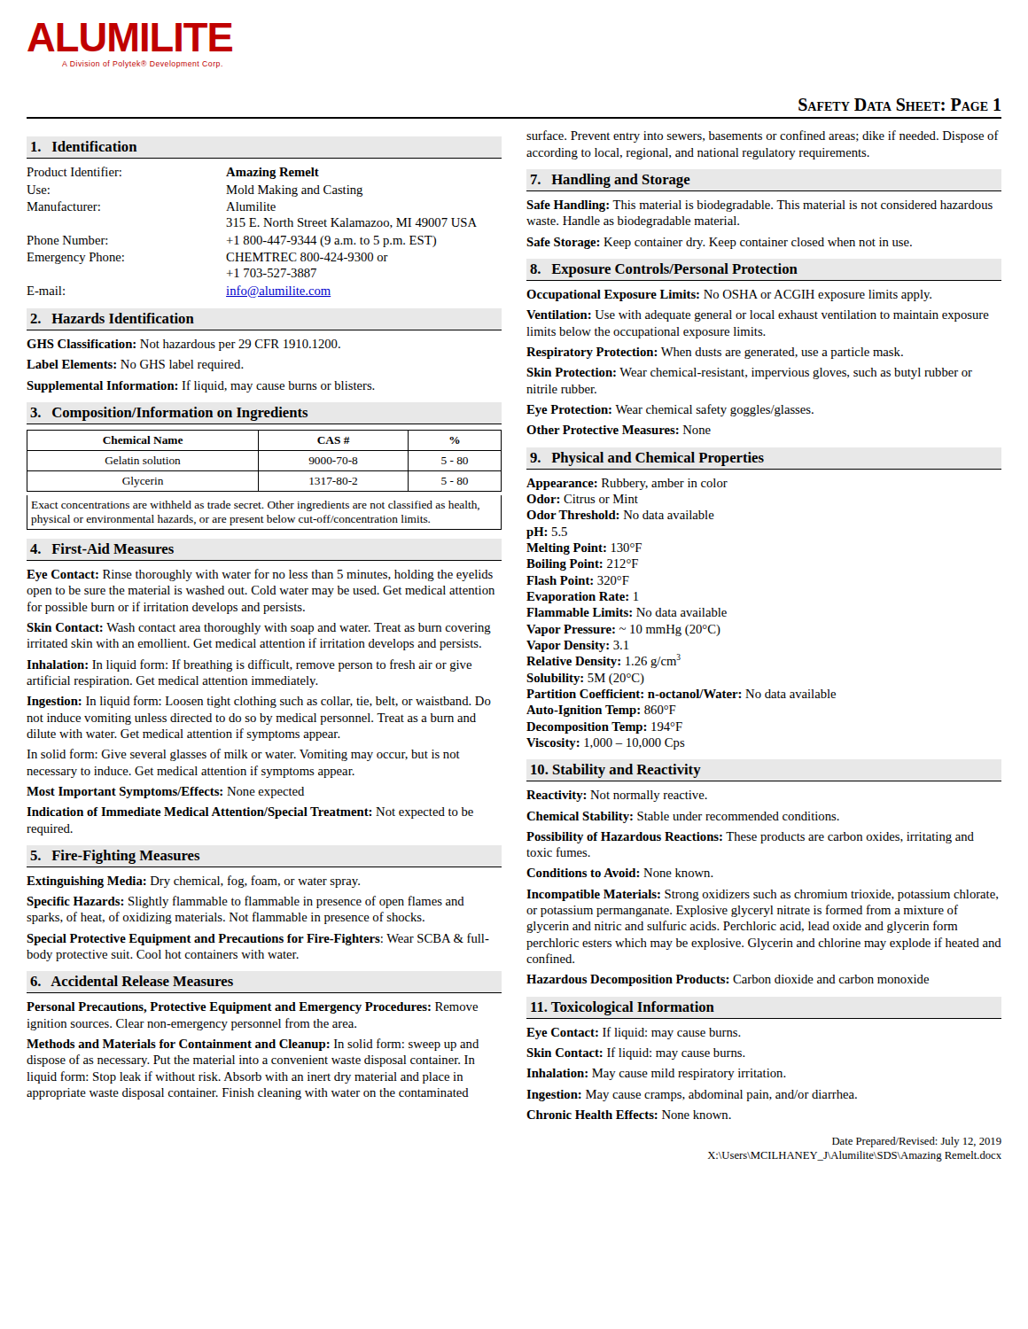ALUMILITE
A Division of Polytek® Development Corp.
Safety Data Sheet: Page 1
1. Identification
| Product Identifier: | Amazing Remelt |
| Use: | Mold Making and Casting |
| Manufacturer: | Alumilite 315 E. North Street Kalamazoo, MI 49007 USA |
| Phone Number: | +1 800-447-9344 (9 a.m. to 5 p.m. EST) |
| Emergency Phone: | CHEMTREC 800-424-9300 or +1 703-527-3887 |
| E-mail: | info@alumilite.com |
2. Hazards Identification
GHS Classification: Not hazardous per 29 CFR 1910.1200.
Label Elements: No GHS label required.
Supplemental Information: If liquid, may cause burns or blisters.
3. Composition/Information on Ingredients
| Chemical Name | CAS # | % |
| --- | --- | --- |
| Gelatin solution | 9000-70-8 | 5 - 80 |
| Glycerin | 1317-80-2 | 5 - 80 |
Exact concentrations are withheld as trade secret. Other ingredients are not classified as health, physical or environmental hazards, or are present below cut-off/concentration limits.
4. First-Aid Measures
Eye Contact: Rinse thoroughly with water for no less than 5 minutes, holding the eyelids open to be sure the material is washed out. Cold water may be used. Get medical attention for possible burn or if irritation develops and persists.
Skin Contact: Wash contact area thoroughly with soap and water. Treat as burn covering irritated skin with an emollient. Get medical attention if irritation develops and persists.
Inhalation: In liquid form: If breathing is difficult, remove person to fresh air or give artificial respiration. Get medical attention immediately.
Ingestion: In liquid form: Loosen tight clothing such as collar, tie, belt, or waistband. Do not induce vomiting unless directed to do so by medical personnel. Treat as a burn and dilute with water. Get medical attention if symptoms appear.
In solid form: Give several glasses of milk or water. Vomiting may occur, but is not necessary to induce. Get medical attention if symptoms appear.
Most Important Symptoms/Effects: None expected
Indication of Immediate Medical Attention/Special Treatment: Not expected to be required.
5. Fire-Fighting Measures
Extinguishing Media: Dry chemical, fog, foam, or water spray.
Specific Hazards: Slightly flammable to flammable in presence of open flames and sparks, of heat, of oxidizing materials. Not flammable in presence of shocks.
Special Protective Equipment and Precautions for Fire-Fighters: Wear SCBA & full-body protective suit. Cool hot containers with water.
6. Accidental Release Measures
Personal Precautions, Protective Equipment and Emergency Procedures: Remove ignition sources. Clear non-emergency personnel from the area.
Methods and Materials for Containment and Cleanup: In solid form: sweep up and dispose of as necessary. Put the material into a convenient waste disposal container. In liquid form: Stop leak if without risk. Absorb with an inert dry material and place in appropriate waste disposal container. Finish cleaning with water on the contaminated surface. Prevent entry into sewers, basements or confined areas; dike if needed. Dispose of according to local, regional, and national regulatory requirements.
7. Handling and Storage
Safe Handling: This material is biodegradable. This material is not considered hazardous waste. Handle as biodegradable material.
Safe Storage: Keep container dry. Keep container closed when not in use.
8. Exposure Controls/Personal Protection
Occupational Exposure Limits: No OSHA or ACGIH exposure limits apply.
Ventilation: Use with adequate general or local exhaust ventilation to maintain exposure limits below the occupational exposure limits.
Respiratory Protection: When dusts are generated, use a particle mask.
Skin Protection: Wear chemical-resistant, impervious gloves, such as butyl rubber or nitrile rubber.
Eye Protection: Wear chemical safety goggles/glasses.
Other Protective Measures: None
9. Physical and Chemical Properties
Appearance: Rubbery, amber in color
Odor: Citrus or Mint
Odor Threshold: No data available
pH: 5.5
Melting Point: 130°F
Boiling Point: 212°F
Flash Point: 320°F
Evaporation Rate: 1
Flammable Limits: No data available
Vapor Pressure: ~ 10 mmHg (20°C)
Vapor Density: 3.1
Relative Density: 1.26 g/cm3
Solubility: 5M (20°C)
Partition Coefficient: n-octanol/Water: No data available
Auto-Ignition Temp: 860°F
Decomposition Temp: 194°F
Viscosity: 1,000 – 10,000 Cps
10. Stability and Reactivity
Reactivity: Not normally reactive.
Chemical Stability: Stable under recommended conditions.
Possibility of Hazardous Reactions: These products are carbon oxides, irritating and toxic fumes.
Conditions to Avoid: None known.
Incompatible Materials: Strong oxidizers such as chromium trioxide, potassium chlorate, or potassium permanganate. Explosive glyceryl nitrate is formed from a mixture of glycerin and nitric and sulfuric acids. Perchloric acid, lead oxide and glycerin form perchloric esters which may be explosive. Glycerin and chlorine may explode if heated and confined.
Hazardous Decomposition Products: Carbon dioxide and carbon monoxide
11. Toxicological Information
Eye Contact: If liquid: may cause burns.
Skin Contact: If liquid: may cause burns.
Inhalation: May cause mild respiratory irritation.
Ingestion: May cause cramps, abdominal pain, and/or diarrhea.
Chronic Health Effects: None known.
Date Prepared/Revised: July 12, 2019
X:\Users\MCILHANEY_J\Alumilite\SDS\Amazing Remelt.docx